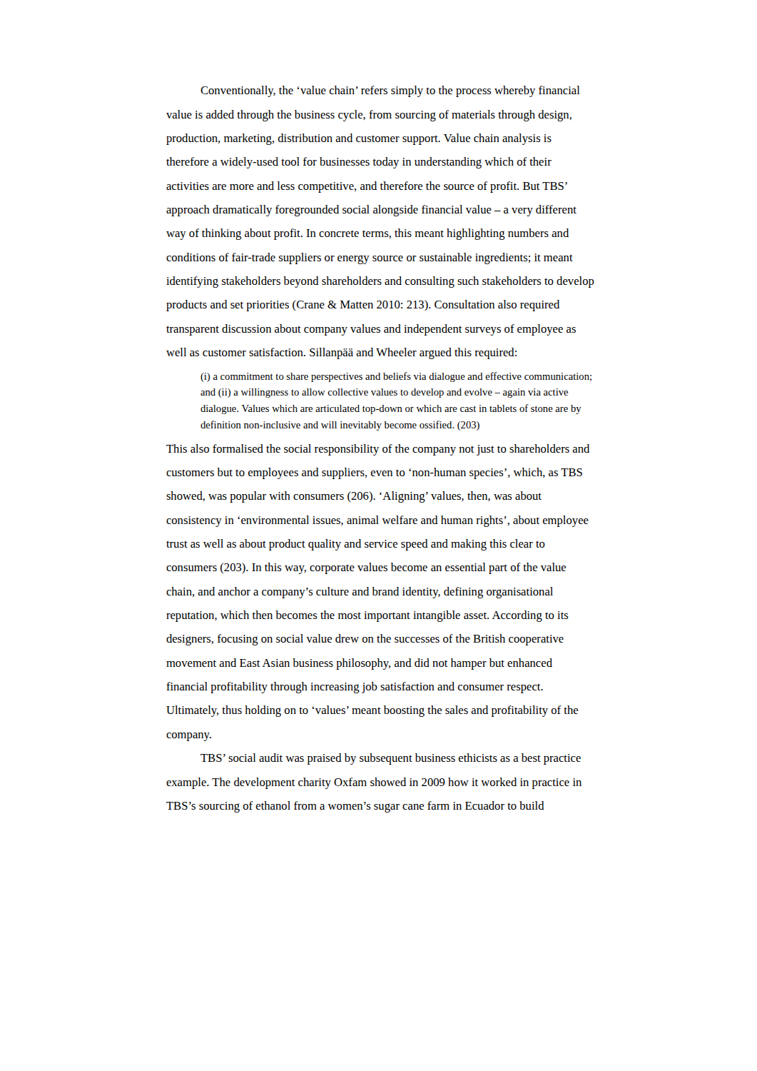Conventionally, the ‘value chain’ refers simply to the process whereby financial value is added through the business cycle, from sourcing of materials through design, production, marketing, distribution and customer support. Value chain analysis is therefore a widely-used tool for businesses today in understanding which of their activities are more and less competitive, and therefore the source of profit. But TBS’ approach dramatically foregrounded social alongside financial value – a very different way of thinking about profit. In concrete terms, this meant highlighting numbers and conditions of fair-trade suppliers or energy source or sustainable ingredients; it meant identifying stakeholders beyond shareholders and consulting such stakeholders to develop products and set priorities (Crane & Matten 2010: 213). Consultation also required transparent discussion about company values and independent surveys of employee as well as customer satisfaction. Sillanpää and Wheeler argued this required:
(i) a commitment to share perspectives and beliefs via dialogue and effective communication; and (ii) a willingness to allow collective values to develop and evolve – again via active dialogue. Values which are articulated top-down or which are cast in tablets of stone are by definition non-inclusive and will inevitably become ossified. (203)
This also formalised the social responsibility of the company not just to shareholders and customers but to employees and suppliers, even to ‘non-human species’, which, as TBS showed, was popular with consumers (206). ‘Aligning’ values, then, was about consistency in ‘environmental issues, animal welfare and human rights’, about employee trust as well as about product quality and service speed and making this clear to consumers (203). In this way, corporate values become an essential part of the value chain, and anchor a company’s culture and brand identity, defining organisational reputation, which then becomes the most important intangible asset. According to its designers, focusing on social value drew on the successes of the British cooperative movement and East Asian business philosophy, and did not hamper but enhanced financial profitability through increasing job satisfaction and consumer respect. Ultimately, thus holding on to ‘values’ meant boosting the sales and profitability of the company.
TBS’ social audit was praised by subsequent business ethicists as a best practice example. The development charity Oxfam showed in 2009 how it worked in practice in TBS’s sourcing of ethanol from a women’s sugar cane farm in Ecuador to build